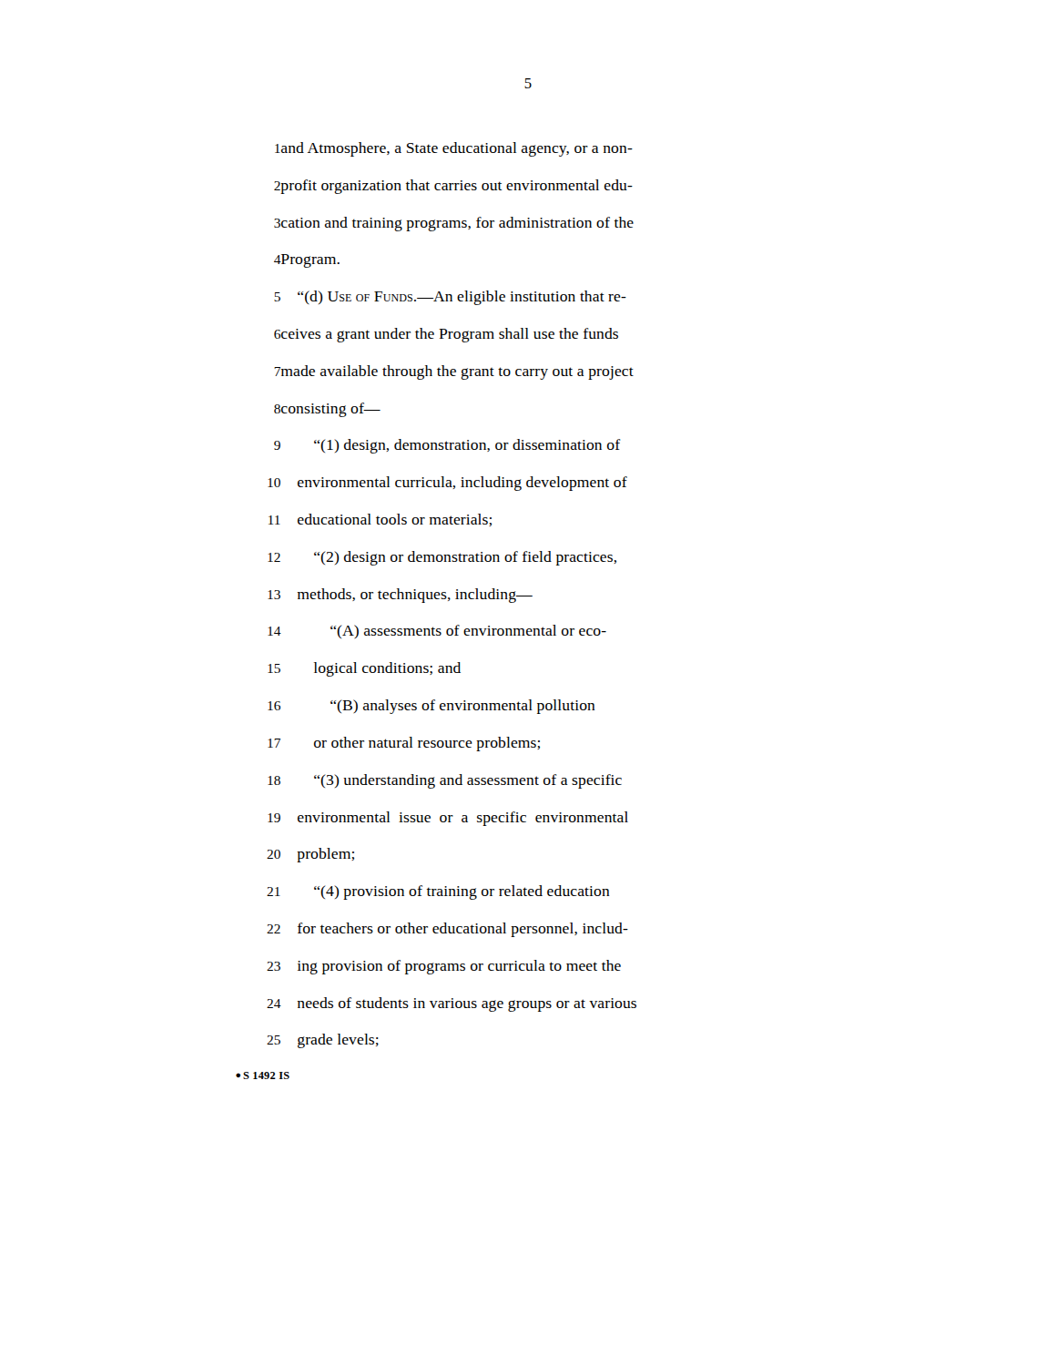5
| 1 | and Atmosphere, a State educational agency, or a non- |
| 2 | profit organization that carries out environmental edu- |
| 3 | cation and training programs, for administration of the |
| 4 | Program. |
| 5 | “(d) Use of Funds. —An eligible institution that re- |
| 6 | ceives a grant under the Program shall use the funds |
| 7 | made available through the grant to carry out a project |
| 8 | consisting of— |
| 9 | “(1) design, demonstration, or dissemination of |
| 10 | environmental curricula, including development of |
| 11 | educational tools or materials; |
| 12 | “(2) design or demonstration of field practices, |
| 13 | methods, or techniques, including— |
| 14 | “(A) assessments of environmental or eco- |
| 15 | logical conditions; and |
| 16 | “(B) analyses of environmental pollution |
| 17 | or other natural resource problems; |
| 18 | “(3) understanding and assessment of a specific |
| 19 | environmental issue or a specific environmental |
| 20 | problem; |
| 21 | “(4) provision of training or related education |
| 22 | for teachers or other educational personnel, includ- |
| 23 | ing provision of programs or curricula to meet the |
| 24 | needs of students in various age groups or at various |
| 25 | grade levels; |
●S 1492 IS